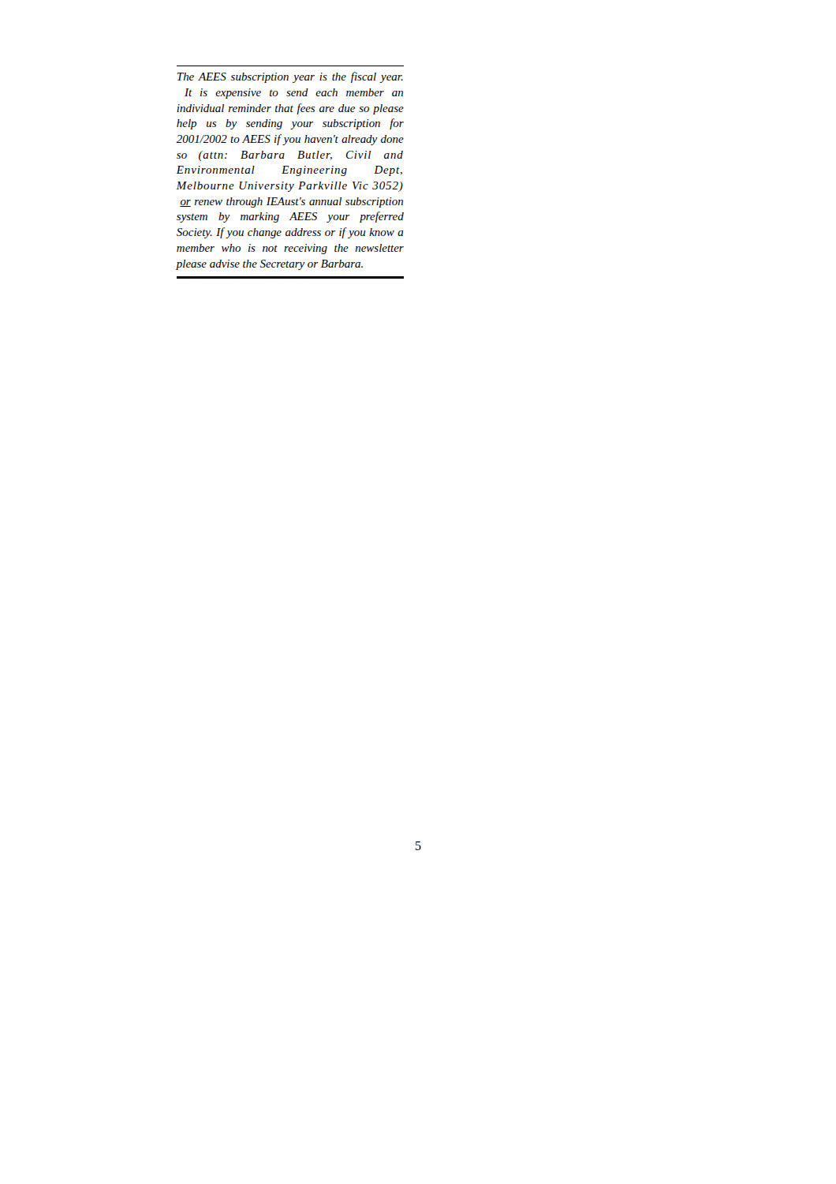The AEES subscription year is the fiscal year. It is expensive to send each member an individual reminder that fees are due so please help us by sending your subscription for 2001/2002 to AEES if you haven't already done so (attn: Barbara Butler, Civil and Environmental Engineering Dept, Melbourne University Parkville Vic 3052) or renew through IEAust's annual subscription system by marking AEES your preferred Society. If you change address or if you know a member who is not receiving the newsletter please advise the Secretary or Barbara.
5